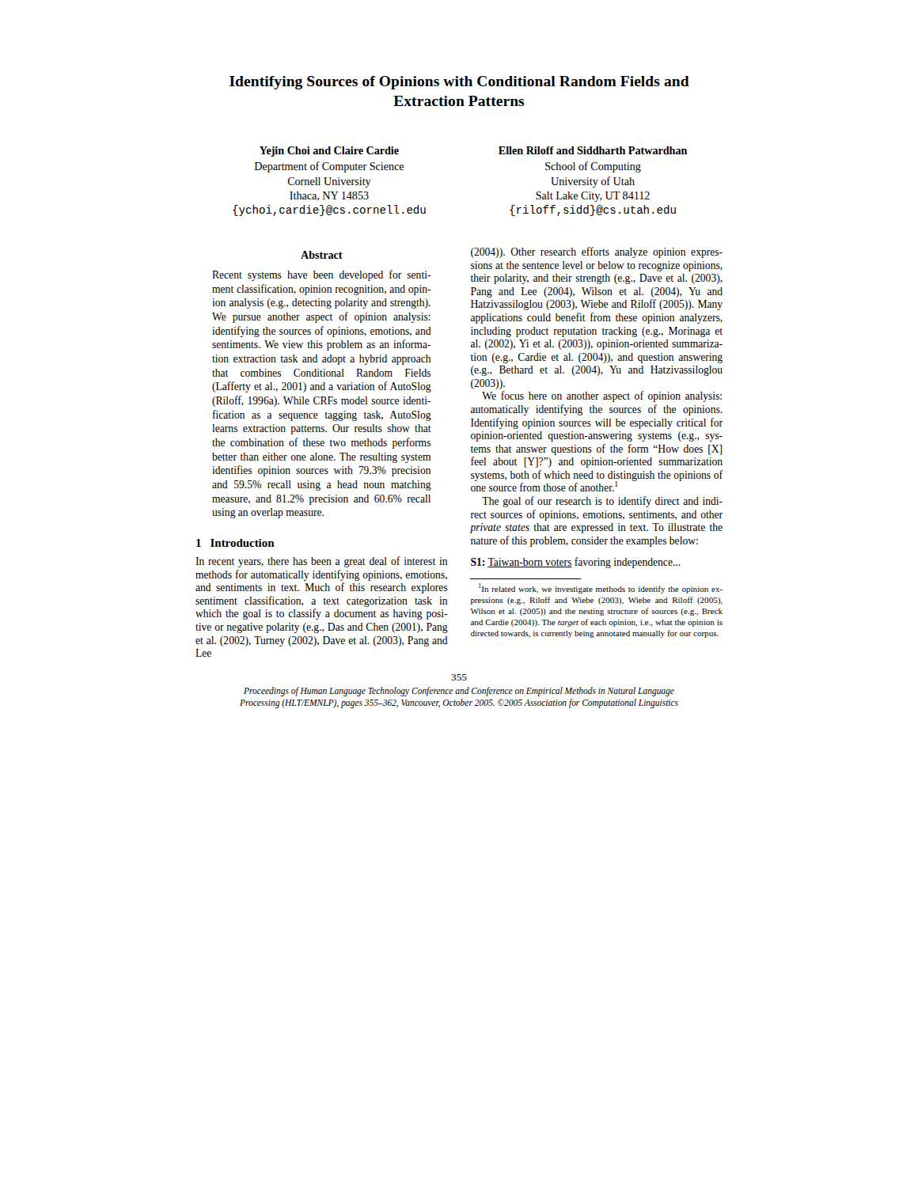Identifying Sources of Opinions with Conditional Random Fields and
Extraction Patterns
| Yejin Choi and Claire Cardie | Ellen Riloff and Siddharth Patwardhan |
| Department of Computer Science | School of Computing |
| Cornell University | University of Utah |
| Ithaca, NY 14853 | Salt Lake City, UT 84112 |
| {ychoi,cardie}@cs.cornell.edu | {riloff,sidd}@cs.utah.edu |
Abstract
Recent systems have been developed for sentiment classification, opinion recognition, and opinion analysis (e.g., detecting polarity and strength). We pursue another aspect of opinion analysis: identifying the sources of opinions, emotions, and sentiments. We view this problem as an information extraction task and adopt a hybrid approach that combines Conditional Random Fields (Lafferty et al., 2001) and a variation of AutoSlog (Riloff, 1996a). While CRFs model source identification as a sequence tagging task, AutoSlog learns extraction patterns. Our results show that the combination of these two methods performs better than either one alone. The resulting system identifies opinion sources with 79.3% precision and 59.5% recall using a head noun matching measure, and 81.2% precision and 60.6% recall using an overlap measure.
1 Introduction
In recent years, there has been a great deal of interest in methods for automatically identifying opinions, emotions, and sentiments in text. Much of this research explores sentiment classification, a text categorization task in which the goal is to classify a document as having positive or negative polarity (e.g., Das and Chen (2001), Pang et al. (2002), Turney (2002), Dave et al. (2003), Pang and Lee
(2004)). Other research efforts analyze opinion expressions at the sentence level or below to recognize opinions, their polarity, and their strength (e.g., Dave et al. (2003), Pang and Lee (2004), Wilson et al. (2004), Yu and Hatzivassiloglou (2003), Wiebe and Riloff (2005)). Many applications could benefit from these opinion analyzers, including product reputation tracking (e.g., Morinaga et al. (2002), Yi et al. (2003)), opinion-oriented summarization (e.g., Cardie et al. (2004)), and question answering (e.g., Bethard et al. (2004), Yu and Hatzivassiloglou (2003)).
We focus here on another aspect of opinion analysis: automatically identifying the sources of the opinions. Identifying opinion sources will be especially critical for opinion-oriented question-answering systems (e.g., systems that answer questions of the form “How does [X] feel about [Y]?”) and opinion-oriented summarization systems, both of which need to distinguish the opinions of one source from those of another.1
The goal of our research is to identify direct and indirect sources of opinions, emotions, sentiments, and other private states that are expressed in text. To illustrate the nature of this problem, consider the examples below:
S1: Taiwan-born voters favoring independence...
1In related work, we investigate methods to identify the opinion expressions (e.g., Riloff and Wiebe (2003), Wiebe and Riloff (2005), Wilson et al. (2005)) and the nesting structure of sources (e.g., Breck and Cardie (2004)). The target of each opinion, i.e., what the opinion is directed towards, is currently being annotated manually for our corpus.
355
Proceedings of Human Language Technology Conference and Conference on Empirical Methods in Natural Language
Processing (HLT/EMNLP), pages 355–362, Vancouver, October 2005. ©2005 Association for Computational Linguistics